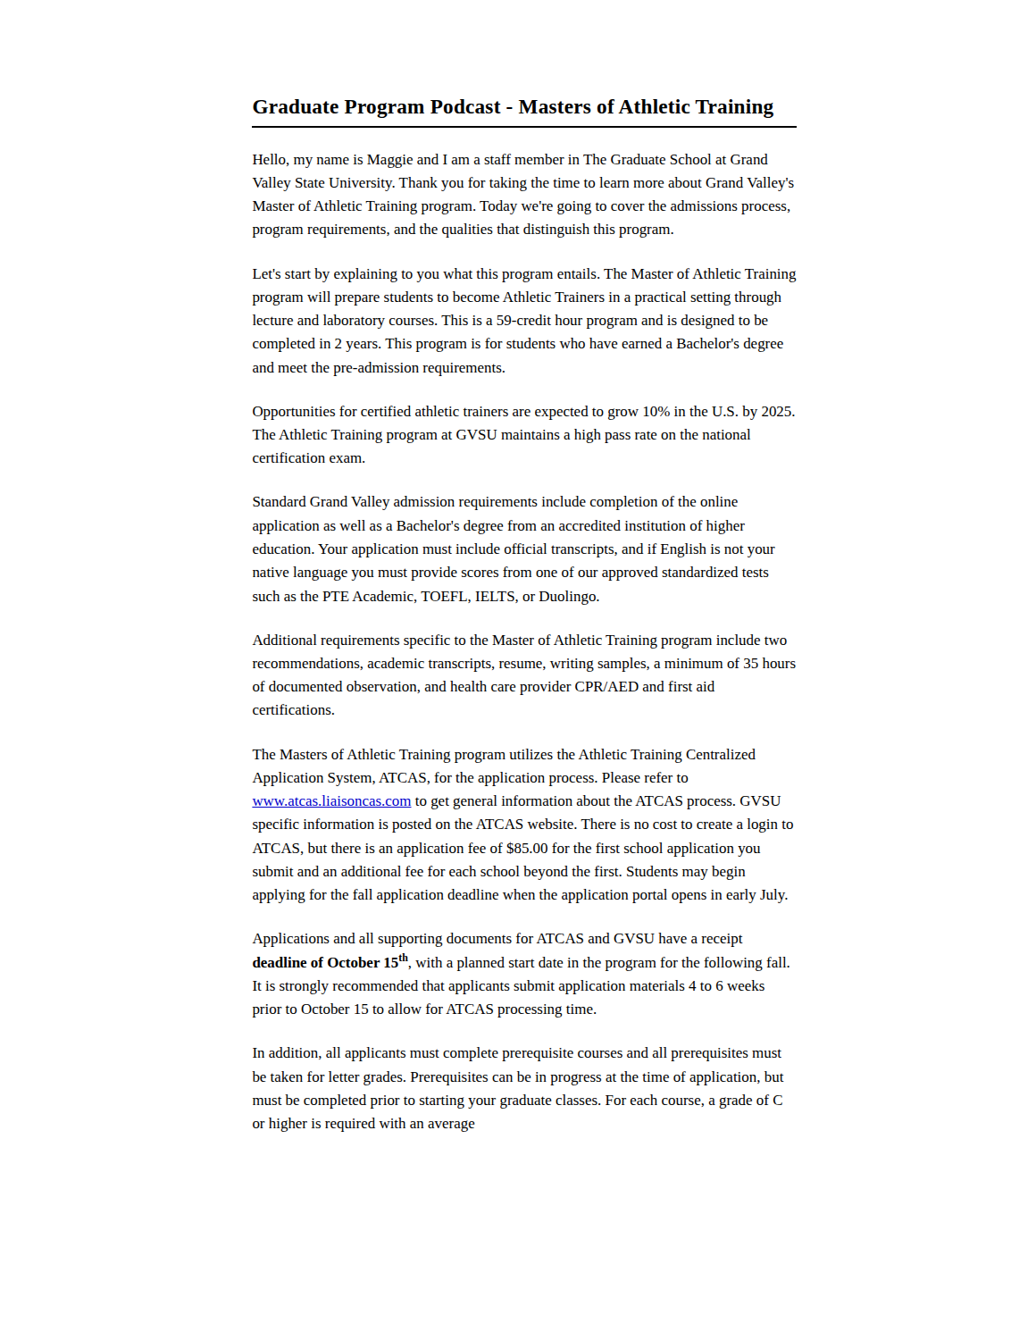Graduate Program Podcast - Masters of Athletic Training
Hello, my name is Maggie and I am a staff member in The Graduate School at Grand Valley State University. Thank you for taking the time to learn more about Grand Valley's Master of Athletic Training program. Today we're going to cover the admissions process, program requirements, and the qualities that distinguish this program.
Let's start by explaining to you what this program entails. The Master of Athletic Training program will prepare students to become Athletic Trainers in a practical setting through lecture and laboratory courses. This is a 59-credit hour program and is designed to be completed in 2 years. This program is for students who have earned a Bachelor's degree and meet the pre-admission requirements.
Opportunities for certified athletic trainers are expected to grow 10% in the U.S. by 2025. The Athletic Training program at GVSU maintains a high pass rate on the national certification exam.
Standard Grand Valley admission requirements include completion of the online application as well as a Bachelor's degree from an accredited institution of higher education. Your application must include official transcripts, and if English is not your native language you must provide scores from one of our approved standardized tests such as the PTE Academic, TOEFL, IELTS, or Duolingo.
Additional requirements specific to the Master of Athletic Training program include two recommendations, academic transcripts, resume, writing samples, a minimum of 35 hours of documented observation, and health care provider CPR/AED and first aid certifications.
The Masters of Athletic Training program utilizes the Athletic Training Centralized Application System, ATCAS, for the application process. Please refer to www.atcas.liaisoncas.com to get general information about the ATCAS process. GVSU specific information is posted on the ATCAS website. There is no cost to create a login to ATCAS, but there is an application fee of $85.00 for the first school application you submit and an additional fee for each school beyond the first. Students may begin applying for the fall application deadline when the application portal opens in early July.
Applications and all supporting documents for ATCAS and GVSU have a receipt deadline of October 15th, with a planned start date in the program for the following fall. It is strongly recommended that applicants submit application materials 4 to 6 weeks prior to October 15 to allow for ATCAS processing time.
In addition, all applicants must complete prerequisite courses and all prerequisites must be taken for letter grades. Prerequisites can be in progress at the time of application, but must be completed prior to starting your graduate classes. For each course, a grade of C or higher is required with an average